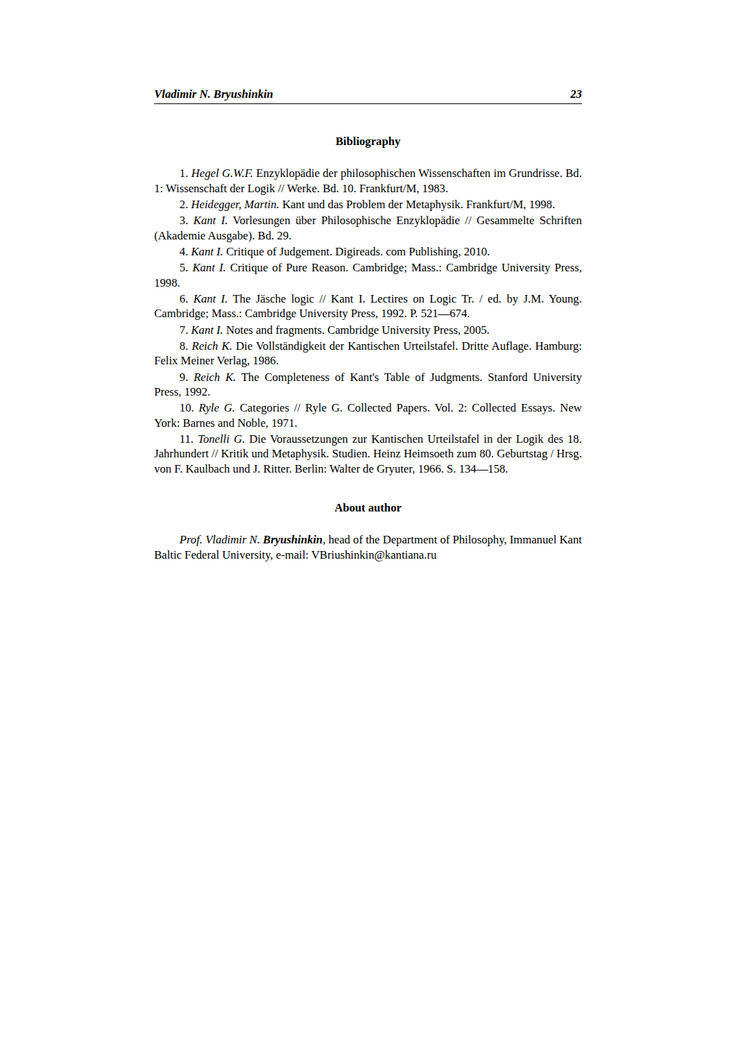Vladimir N. Bryushinkin 23
Bibliography
1. Hegel G.W.F. Enzyklopädie der philosophischen Wissenschaften im Grundrisse. Bd. 1: Wissenschaft der Logik // Werke. Bd. 10. Frankfurt/M, 1983.
2. Heidegger, Martin. Kant und das Problem der Metaphysik. Frankfurt/M, 1998.
3. Kant I. Vorlesungen über Philosophische Enzyklopädie // Gesammelte Schriften (Akademie Ausgabe). Bd. 29.
4. Kant I. Critique of Judgement. Digireads. com Publishing, 2010.
5. Kant I. Critique of Pure Reason. Cambridge; Mass.: Cambridge University Press, 1998.
6. Kant I. The Jäsche logic // Kant I. Lectires on Logic Tr. / ed. by J.M. Young. Cambridge; Mass.: Cambridge University Press, 1992. P. 521—674.
7. Kant I. Notes and fragments. Cambridge University Press, 2005.
8. Reich K. Die Vollständigkeit der Kantischen Urteilstafel. Dritte Auflage. Hamburg: Felix Meiner Verlag, 1986.
9. Reich K. The Completeness of Kant's Table of Judgments. Stanford University Press, 1992.
10. Ryle G. Categories // Ryle G. Collected Papers. Vol. 2: Collected Essays. New York: Barnes and Noble, 1971.
11. Tonelli G. Die Voraussetzungen zur Kantischen Urteilstafel in der Logik des 18. Jahrhundert // Kritik und Metaphysik. Studien. Heinz Heimsoeth zum 80. Geburtstag / Hrsg. von F. Kaulbach und J. Ritter. Berlin: Walter de Gryuter, 1966. S. 134—158.
About author
Prof. Vladimir N. Bryushinkin, head of the Department of Philosophy, Immanuel Kant Baltic Federal University, e-mail: VBriushinkin@kantiana.ru